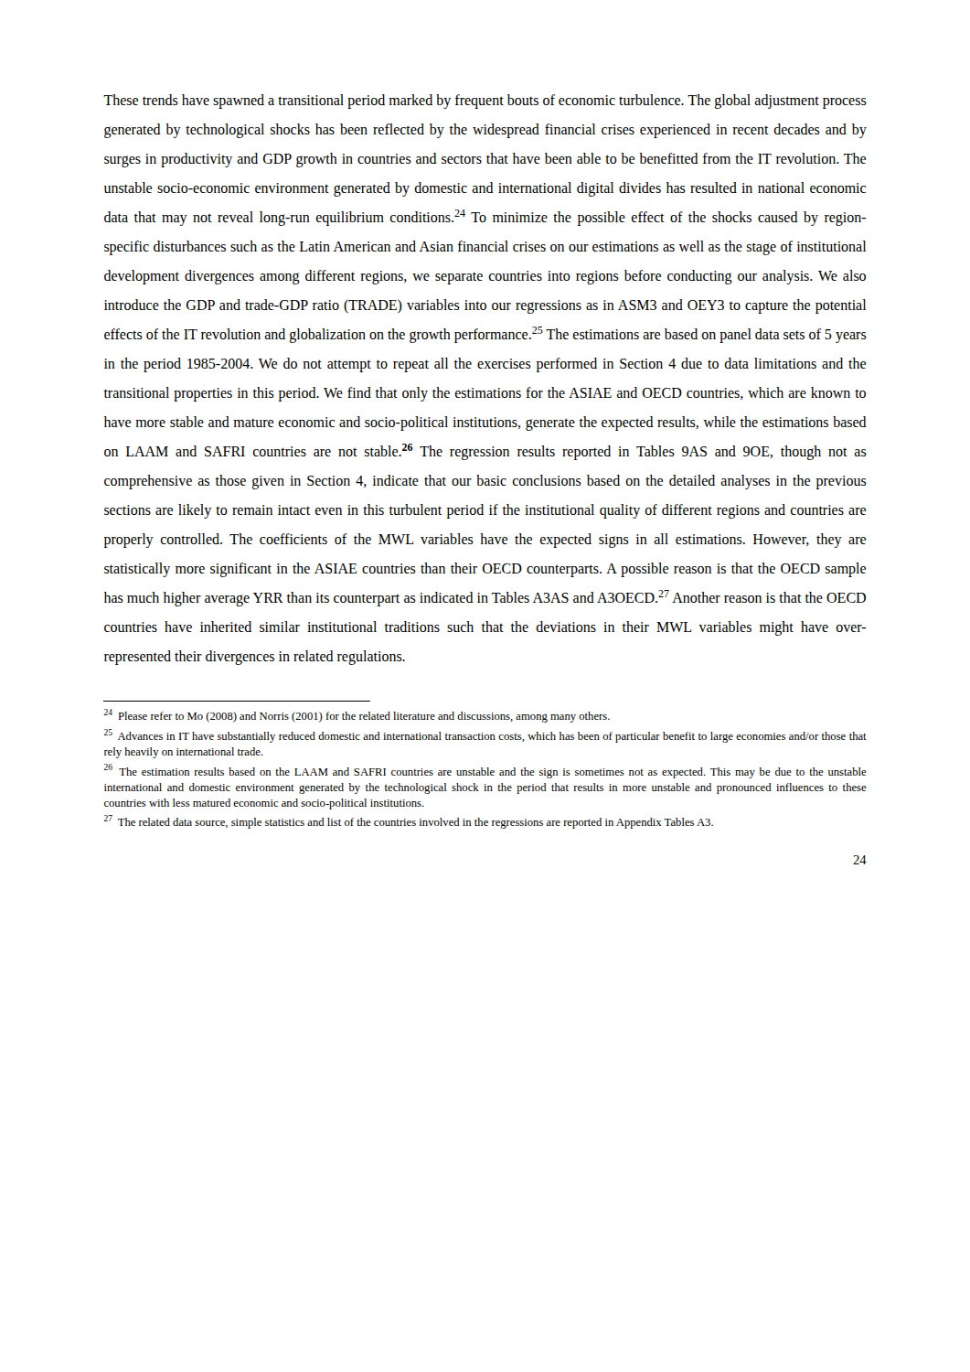These trends have spawned a transitional period marked by frequent bouts of economic turbulence. The global adjustment process generated by technological shocks has been reflected by the widespread financial crises experienced in recent decades and by surges in productivity and GDP growth in countries and sectors that have been able to be benefitted from the IT revolution. The unstable socio-economic environment generated by domestic and international digital divides has resulted in national economic data that may not reveal long-run equilibrium conditions.24 To minimize the possible effect of the shocks caused by region-specific disturbances such as the Latin American and Asian financial crises on our estimations as well as the stage of institutional development divergences among different regions, we separate countries into regions before conducting our analysis. We also introduce the GDP and trade-GDP ratio (TRADE) variables into our regressions as in ASM3 and OEY3 to capture the potential effects of the IT revolution and globalization on the growth performance.25 The estimations are based on panel data sets of 5 years in the period 1985-2004. We do not attempt to repeat all the exercises performed in Section 4 due to data limitations and the transitional properties in this period. We find that only the estimations for the ASIAE and OECD countries, which are known to have more stable and mature economic and socio-political institutions, generate the expected results, while the estimations based on LAAM and SAFRI countries are not stable.26 The regression results reported in Tables 9AS and 9OE, though not as comprehensive as those given in Section 4, indicate that our basic conclusions based on the detailed analyses in the previous sections are likely to remain intact even in this turbulent period if the institutional quality of different regions and countries are properly controlled. The coefficients of the MWL variables have the expected signs in all estimations. However, they are statistically more significant in the ASIAE countries than their OECD counterparts. A possible reason is that the OECD sample has much higher average YRR than its counterpart as indicated in Tables A3AS and A3OECD.27 Another reason is that the OECD countries have inherited similar institutional traditions such that the deviations in their MWL variables might have over-represented their divergences in related regulations.
24 Please refer to Mo (2008) and Norris (2001) for the related literature and discussions, among many others.
25 Advances in IT have substantially reduced domestic and international transaction costs, which has been of particular benefit to large economies and/or those that rely heavily on international trade.
26 The estimation results based on the LAAM and SAFRI countries are unstable and the sign is sometimes not as expected. This may be due to the unstable international and domestic environment generated by the technological shock in the period that results in more unstable and pronounced influences to these countries with less matured economic and socio-political institutions.
27 The related data source, simple statistics and list of the countries involved in the regressions are reported in Appendix Tables A3.
24